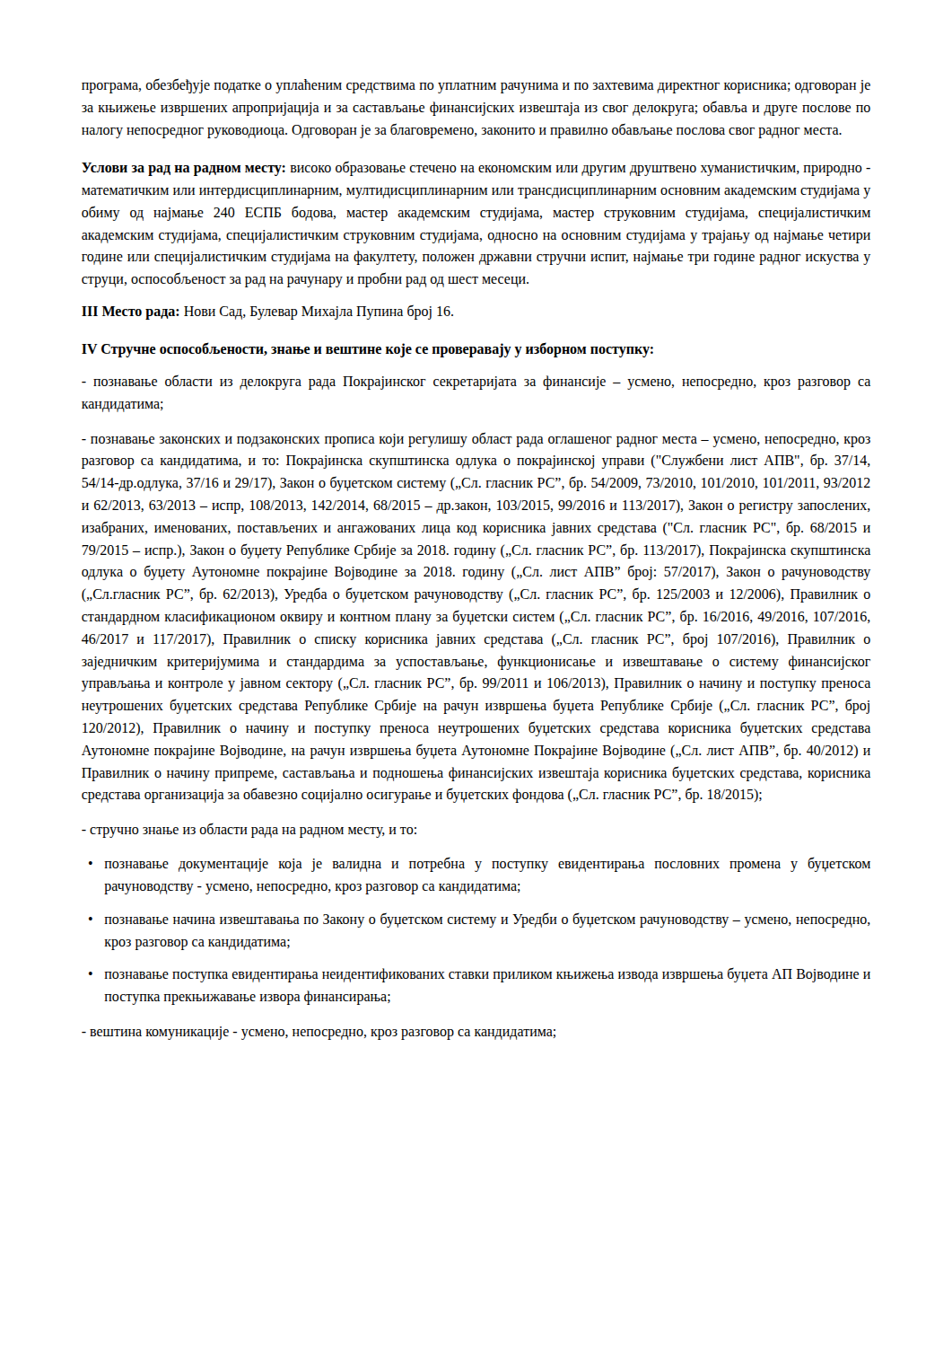програма, обезбеђује податке о уплаћеним средствима по уплатним рачунима и по захтевима директног корисника; одговоран је за књижење извршених апропријација и за састављање финансијских извештаја из свог делокруга; обавља и друге послове по налогу непосредног руководиоца. Одговоран је за благовремено, законито и правилно обављање послова свог радног места.
Услови за рад на радном месту: високо образовање стечено на економским или другим друштвено хуманистичким, природно - математичким или интердисциплинарним, мултидисциплинарним или трансдисциплинарним основним академским студијама у обиму од најмање 240 ЕСПБ бодова, мастер академским студијама, мастер струковним студијама, специјалистичким академским студијама, специјалистичким струковним студијама, односно на основним студијама у трајању од најмање четири године или специјалистичким студијама на факултету, положен државни стручни испит, најмање три године радног искуства у струци, оспособљеност за рад на рачунару и пробни рад од шест месеци.
III Место рада: Нови Сад, Булевар Михајла Пупина број 16.
IV Стручне оспособљености, знање и вештине које се проверавају у изборном поступку:
- познавање области из делокруга рада Покрајинског секретаријата за финансије – усмено, непосредно, кроз разговор са кандидатима;
- познавање законских и подзаконских прописа који регулишу област рада оглашеног радног места – усмено, непосредно, кроз разговор са кандидатима, и то: Покрајинска скупштинска одлука о покрајинској управи ("Службени лист АПВ", бр. 37/14, 54/14-др.одлука, 37/16 и 29/17), Закон о буџетском систему („Сл. гласник РС”, бр. 54/2009, 73/2010, 101/2010, 101/2011, 93/2012 и 62/2013, 63/2013 – испр, 108/2013, 142/2014, 68/2015 – др.закон, 103/2015, 99/2016 и 113/2017), Закон о регистру запослених, изабраних, именованих, постављених и ангажованих лица код корисника јавних средстава ("Сл. гласник РС", бр. 68/2015 и 79/2015 – испр.), Закон о буџету Републике Србије за 2018. годину („Сл. гласник РС”, бр. 113/2017), Покрајинска скупштинска одлука о буџету Аутономне покрајине Војводине за 2018. годину („Сл. лист АПВ” број: 57/2017), Закон о рачуноводству („Сл.гласник РС”, бр. 62/2013), Уредба о буџетском рачуноводству („Сл. гласник РС”, бр. 125/2003 и 12/2006), Правилник о стандардном класификационом оквиру и контном плану за буџетски систем („Сл. гласник РС”, бр. 16/2016, 49/2016, 107/2016, 46/2017 и 117/2017), Правилник о списку корисника јавних средстава („Сл. гласник РС”, број 107/2016), Правилник о заједничким критеријумима и стандардима за успостављање, функционисање и извештавање о систему финансијског управљања и контроле у јавном сектору („Сл. гласник РС”, бр. 99/2011 и 106/2013), Правилник о начину и поступку преноса неутрошених буџетских средстава Републике Србије на рачун извршења буџета Републике Србије („Сл. гласник РС”, број 120/2012), Правилник о начину и поступку преноса неутрошених буџетских средстава корисника буџетских средстава Аутономне покрајине Војводине, на рачун извршења буџета Аутономне Покрајине Војводине („Сл. лист АПВ”, бр. 40/2012) и Правилник о начину припреме, састављања и подношења финансијских извештаја корисника буџетских средстава, корисника средстава организација за обавезно социјално осигурање и буџетских фондова („Сл. гласник РС”, бр. 18/2015);
- стручно знање из области рада на радном месту, и то:
познавање документације која је валидна и потребна у поступку евидентирања пословних промена у буџетском рачуноводству - усмено, непосредно, кроз разговор са кандидатима;
познавање начина извештавања по Закону о буџетском систему и Уредби о буџетском рачуноводству – усмено, непосредно, кроз разговор са кандидатима;
познавање поступка евидентирања неидентификованих ставки приликом књижења извода извршења буџета АП Војводине и поступка прекњижавање извора финансирања;
- вештина комуникације - усмено, непосредно, кроз разговор са кандидатима;